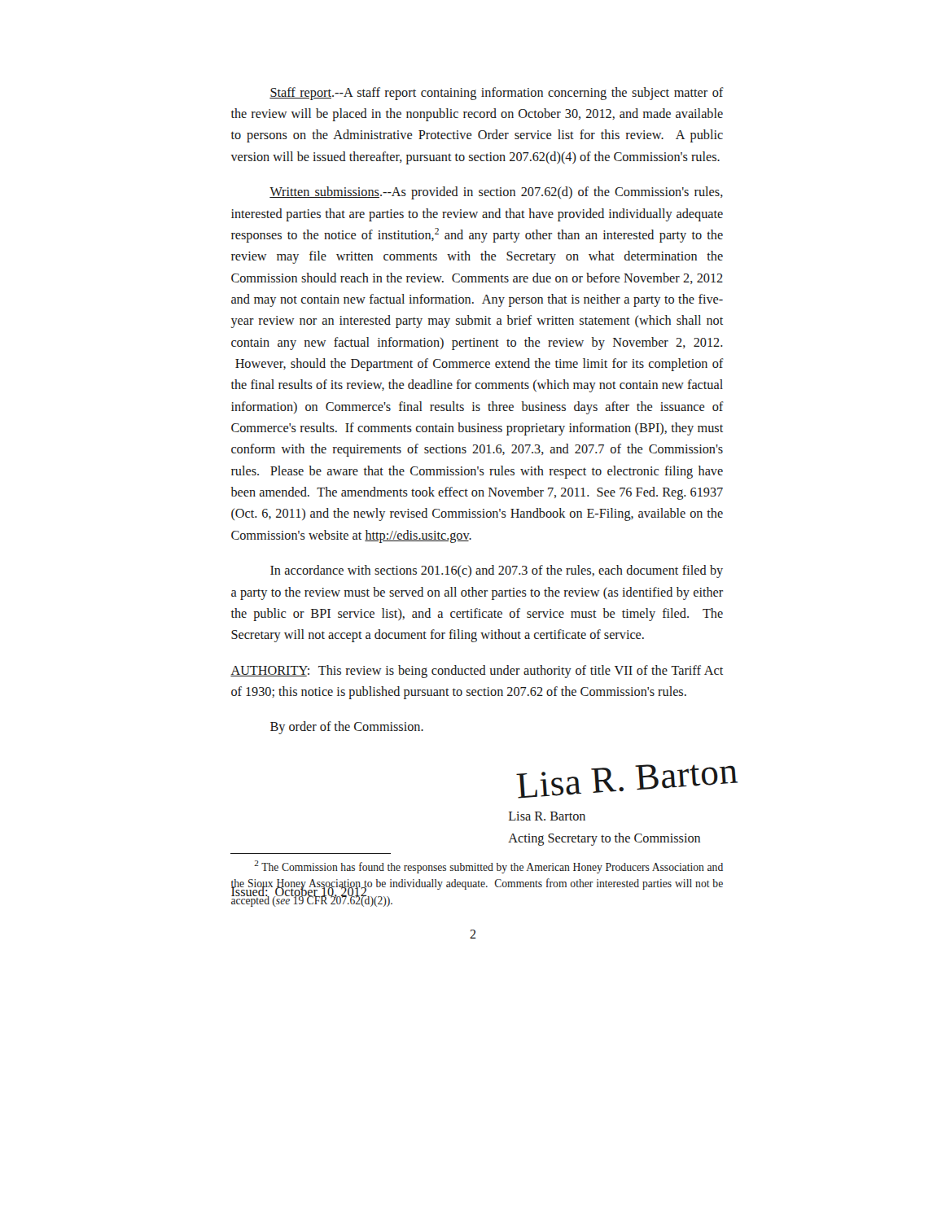Staff report.--A staff report containing information concerning the subject matter of the review will be placed in the nonpublic record on October 30, 2012, and made available to persons on the Administrative Protective Order service list for this review. A public version will be issued thereafter, pursuant to section 207.62(d)(4) of the Commission's rules.
Written submissions.--As provided in section 207.62(d) of the Commission's rules, interested parties that are parties to the review and that have provided individually adequate responses to the notice of institution,2 and any party other than an interested party to the review may file written comments with the Secretary on what determination the Commission should reach in the review. Comments are due on or before November 2, 2012 and may not contain new factual information. Any person that is neither a party to the five-year review nor an interested party may submit a brief written statement (which shall not contain any new factual information) pertinent to the review by November 2, 2012. However, should the Department of Commerce extend the time limit for its completion of the final results of its review, the deadline for comments (which may not contain new factual information) on Commerce's final results is three business days after the issuance of Commerce's results. If comments contain business proprietary information (BPI), they must conform with the requirements of sections 201.6, 207.3, and 207.7 of the Commission's rules. Please be aware that the Commission's rules with respect to electronic filing have been amended. The amendments took effect on November 7, 2011. See 76 Fed. Reg. 61937 (Oct. 6, 2011) and the newly revised Commission's Handbook on E-Filing, available on the Commission's website at http://edis.usitc.gov.
In accordance with sections 201.16(c) and 207.3 of the rules, each document filed by a party to the review must be served on all other parties to the review (as identified by either the public or BPI service list), and a certificate of service must be timely filed. The Secretary will not accept a document for filing without a certificate of service.
AUTHORITY: This review is being conducted under authority of title VII of the Tariff Act of 1930; this notice is published pursuant to section 207.62 of the Commission's rules.
By order of the Commission.
Lisa R. Barton
Lisa R. Barton
Acting Secretary to the Commission
Issued: October 10, 2012
2 The Commission has found the responses submitted by the American Honey Producers Association and the Sioux Honey Association to be individually adequate. Comments from other interested parties will not be accepted (see 19 CFR 207.62(d)(2)).
2